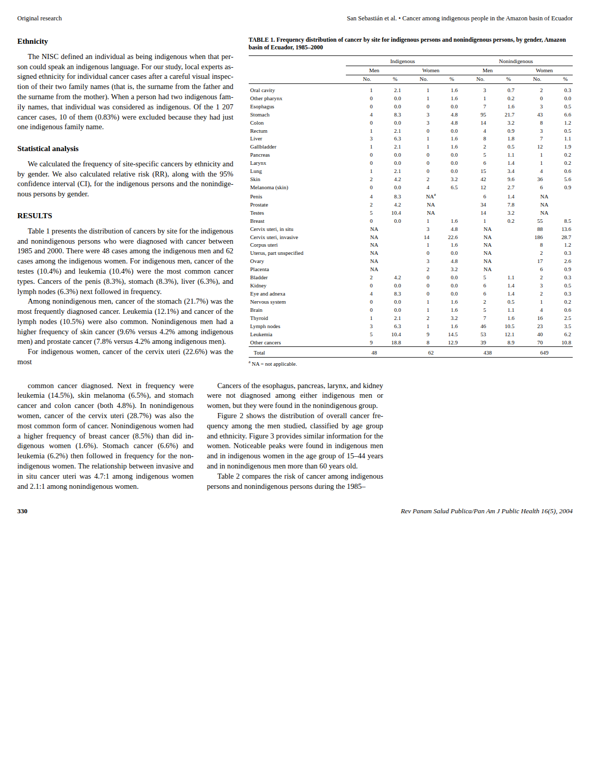Original research
San Sebastián et al. • Cancer among indigenous people in the Amazon basin of Ecuador
Ethnicity
The NISC defined an individual as being indigenous when that person could speak an indigenous language. For our study, local experts assigned ethnicity for individual cancer cases after a careful visual inspection of their two family names (that is, the surname from the father and the surname from the mother). When a person had two indigenous family names, that individual was considered as indigenous. Of the 1 207 cancer cases, 10 of them (0.83%) were excluded because they had just one indigenous family name.
Statistical analysis
We calculated the frequency of site-specific cancers by ethnicity and by gender. We also calculated relative risk (RR), along with the 95% confidence interval (CI), for the indigenous persons and the nonindigenous persons by gender.
RESULTS
Table 1 presents the distribution of cancers by site for the indigenous and nonindigenous persons who were diagnosed with cancer between 1985 and 2000. There were 48 cases among the indigenous men and 62 cases among the indigenous women. For indigenous men, cancer of the testes (10.4%) and leukemia (10.4%) were the most common cancer types. Cancers of the penis (8.3%), stomach (8.3%), liver (6.3%), and lymph nodes (6.3%) next followed in frequency.
Among nonindigenous men, cancer of the stomach (21.7%) was the most frequently diagnosed cancer. Leukemia (12.1%) and cancer of the lymph nodes (10.5%) were also common. Nonindigenous men had a higher frequency of skin cancer (9.6% versus 4.2% among indigenous men) and prostate cancer (7.8% versus 4.2% among indigenous men).
For indigenous women, cancer of the cervix uteri (22.6%) was the most
TABLE 1. Frequency distribution of cancer by site for indigenous persons and nonindigenous persons, by gender, Amazon basin of Ecuador, 1985–2000
| | Indigenous | Nonindigenous |
| --- | --- | --- |
| | Men | Women | Men | Women |
| | No. | % | No. | % | No. | % | No. | % |
| Oral cavity | 1 | 2.1 | 1 | 1.6 | 3 | 0.7 | 2 | 0.3 |
| Other pharynx | 0 | 0.0 | 1 | 1.6 | 1 | 0.2 | 0 | 0.0 |
| Esophagus | 0 | 0.0 | 0 | 0.0 | 7 | 1.6 | 3 | 0.5 |
| Stomach | 4 | 8.3 | 3 | 4.8 | 95 | 21.7 | 43 | 6.6 |
| Colon | 0 | 0.0 | 3 | 4.8 | 14 | 3.2 | 8 | 1.2 |
| Rectum | 1 | 2.1 | 0 | 0.0 | 4 | 0.9 | 3 | 0.5 |
| Liver | 3 | 6.3 | 1 | 1.6 | 8 | 1.8 | 7 | 1.1 |
| Gallbladder | 1 | 2.1 | 1 | 1.6 | 2 | 0.5 | 12 | 1.9 |
| Pancreas | 0 | 0.0 | 0 | 0.0 | 5 | 1.1 | 1 | 0.2 |
| Larynx | 0 | 0.0 | 0 | 0.0 | 6 | 1.4 | 1 | 0.2 |
| Lung | 1 | 2.1 | 0 | 0.0 | 15 | 3.4 | 4 | 0.6 |
| Skin | 2 | 4.2 | 2 | 3.2 | 42 | 9.6 | 36 | 5.6 |
| Melanoma (skin) | 0 | 0.0 | 4 | 6.5 | 12 | 2.7 | 6 | 0.9 |
| Penis | 4 | 8.3 | NA a | 6 | 1.4 | NA |
| Prostate | 2 | 4.2 | NA | 34 | 7.8 | NA |
| Testes | 5 | 10.4 | NA | 14 | 3.2 | NA |
| Breast | 0 | 0.0 | 1 | 1.6 | 1 | 0.2 | 55 | 8.5 |
| Cervix uteri, in situ | NA | 3 | 4.8 | NA | 88 | 13.6 |
| Cervix uteri, invasive | NA | 14 | 22.6 | NA | 186 | 28.7 |
| Corpus uteri | NA | 1 | 1.6 | NA | 8 | 1.2 |
| Uterus, part unspecified | NA | 0 | 0.0 | NA | 2 | 0.3 |
| Ovary | NA | 3 | 4.8 | NA | 17 | 2.6 |
| Placenta | NA | 2 | 3.2 | NA | 6 | 0.9 |
| Bladder | 2 | 4.2 | 0 | 0.0 | 5 | 1.1 | 2 | 0.3 |
| Kidney | 0 | 0.0 | 0 | 0.0 | 6 | 1.4 | 3 | 0.5 |
| Eye and adnexa | 4 | 8.3 | 0 | 0.0 | 6 | 1.4 | 2 | 0.3 |
| Nervous system | 0 | 0.0 | 1 | 1.6 | 2 | 0.5 | 1 | 0.2 |
| Brain | 0 | 0.0 | 1 | 1.6 | 5 | 1.1 | 4 | 0.6 |
| Thyroid | 1 | 2.1 | 2 | 3.2 | 7 | 1.6 | 16 | 2.5 |
| Lymph nodes | 3 | 6.3 | 1 | 1.6 | 46 | 10.5 | 23 | 3.5 |
| Leukemia | 5 | 10.4 | 9 | 14.5 | 53 | 12.1 | 40 | 6.2 |
| Other cancers | 9 | 18.8 | 8 | 12.9 | 39 | 8.9 | 70 | 10.8 |
| Total | 48 | 62 | 438 | 649 |
a NA = not applicable.
common cancer diagnosed. Next in frequency were leukemia (14.5%), skin melanoma (6.5%), and stomach cancer and colon cancer (both 4.8%). In nonindigenous women, cancer of the cervix uteri (28.7%) was also the most common form of cancer. Nonindigenous women had a higher frequency of breast cancer (8.5%) than did indigenous women (1.6%). Stomach cancer (6.6%) and leukemia (6.2%) then followed in frequency for the nonindigenous women. The relationship between invasive and in situ cancer uteri was 4.7:1 among indigenous women and 2.1:1 among nonindigenous women.
Cancers of the esophagus, pancreas, larynx, and kidney were not diagnosed among either indigenous men or women, but they were found in the nonindigenous group.
Figure 2 shows the distribution of overall cancer frequency among the men studied, classified by age group and ethnicity. Figure 3 provides similar information for the women. Noticeable peaks were found in indigenous men and in indigenous women in the age group of 15–44 years and in nonindigenous men more than 60 years old.
Table 2 compares the risk of cancer among indigenous persons and nonindigenous persons during the 1985–
330
Rev Panam Salud Publica/Pan Am J Public Health 16(5), 2004